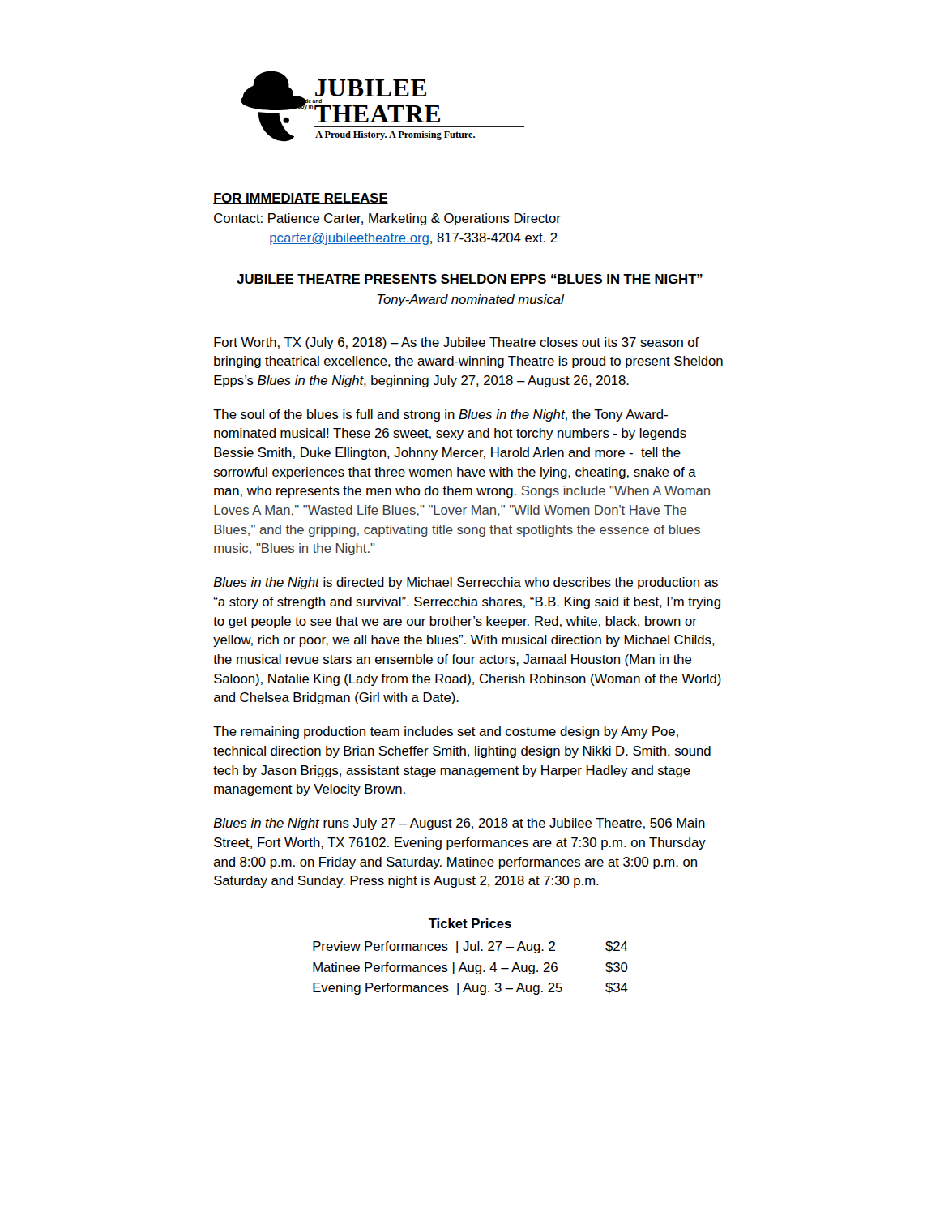JUBILEE THEATRE . Pride and Joy In A Proud History. A Promising Future.
FOR IMMEDIATE RELEASE
Contact: Patience Carter, Marketing & Operations Director
pcarter@jubileetheatre.org, 817-338-4204 ext. 2
JUBILEE THEATRE PRESENTS SHELDON EPPS “BLUES IN THE NIGHT”
Tony-Award nominated musical
Fort Worth, TX (July 6, 2018) – As the Jubilee Theatre closes out its 37 season of bringing theatrical excellence, the award-winning Theatre is proud to present Sheldon Epps’s Blues in the Night, beginning July 27, 2018 – August 26, 2018.
The soul of the blues is full and strong in Blues in the Night, the Tony Award-nominated musical! These 26 sweet, sexy and hot torchy numbers - by legends Bessie Smith, Duke Ellington, Johnny Mercer, Harold Arlen and more - tell the sorrowful experiences that three women have with the lying, cheating, snake of a man, who represents the men who do them wrong. Songs include "When A Woman Loves A Man," "Wasted Life Blues," "Lover Man," "Wild Women Don't Have The Blues," and the gripping, captivating title song that spotlights the essence of blues music, "Blues in the Night."
Blues in the Night is directed by Michael Serrecchia who describes the production as “a story of strength and survival”. Serrecchia shares, “B.B. King said it best, I’m trying to get people to see that we are our brother’s keeper. Red, white, black, brown or yellow, rich or poor, we all have the blues”. With musical direction by Michael Childs, the musical revue stars an ensemble of four actors, Jamaal Houston (Man in the Saloon), Natalie King (Lady from the Road), Cherish Robinson (Woman of the World) and Chelsea Bridgman (Girl with a Date).
The remaining production team includes set and costume design by Amy Poe, technical direction by Brian Scheffer Smith, lighting design by Nikki D. Smith, sound tech by Jason Briggs, assistant stage management by Harper Hadley and stage management by Velocity Brown.
Blues in the Night runs July 27 – August 26, 2018 at the Jubilee Theatre, 506 Main Street, Fort Worth, TX 76102. Evening performances are at 7:30 p.m. on Thursday and 8:00 p.m. on Friday and Saturday. Matinee performances are at 3:00 p.m. on Saturday and Sunday. Press night is August 2, 2018 at 7:30 p.m.
Ticket Prices
| Preview Performances / Jul. 27 – Aug. 2 | $24 |
| Matinee Performances / Aug. 4 – Aug. 26 | $30 |
| Evening Performances / Aug. 3 – Aug. 25 | $34 |